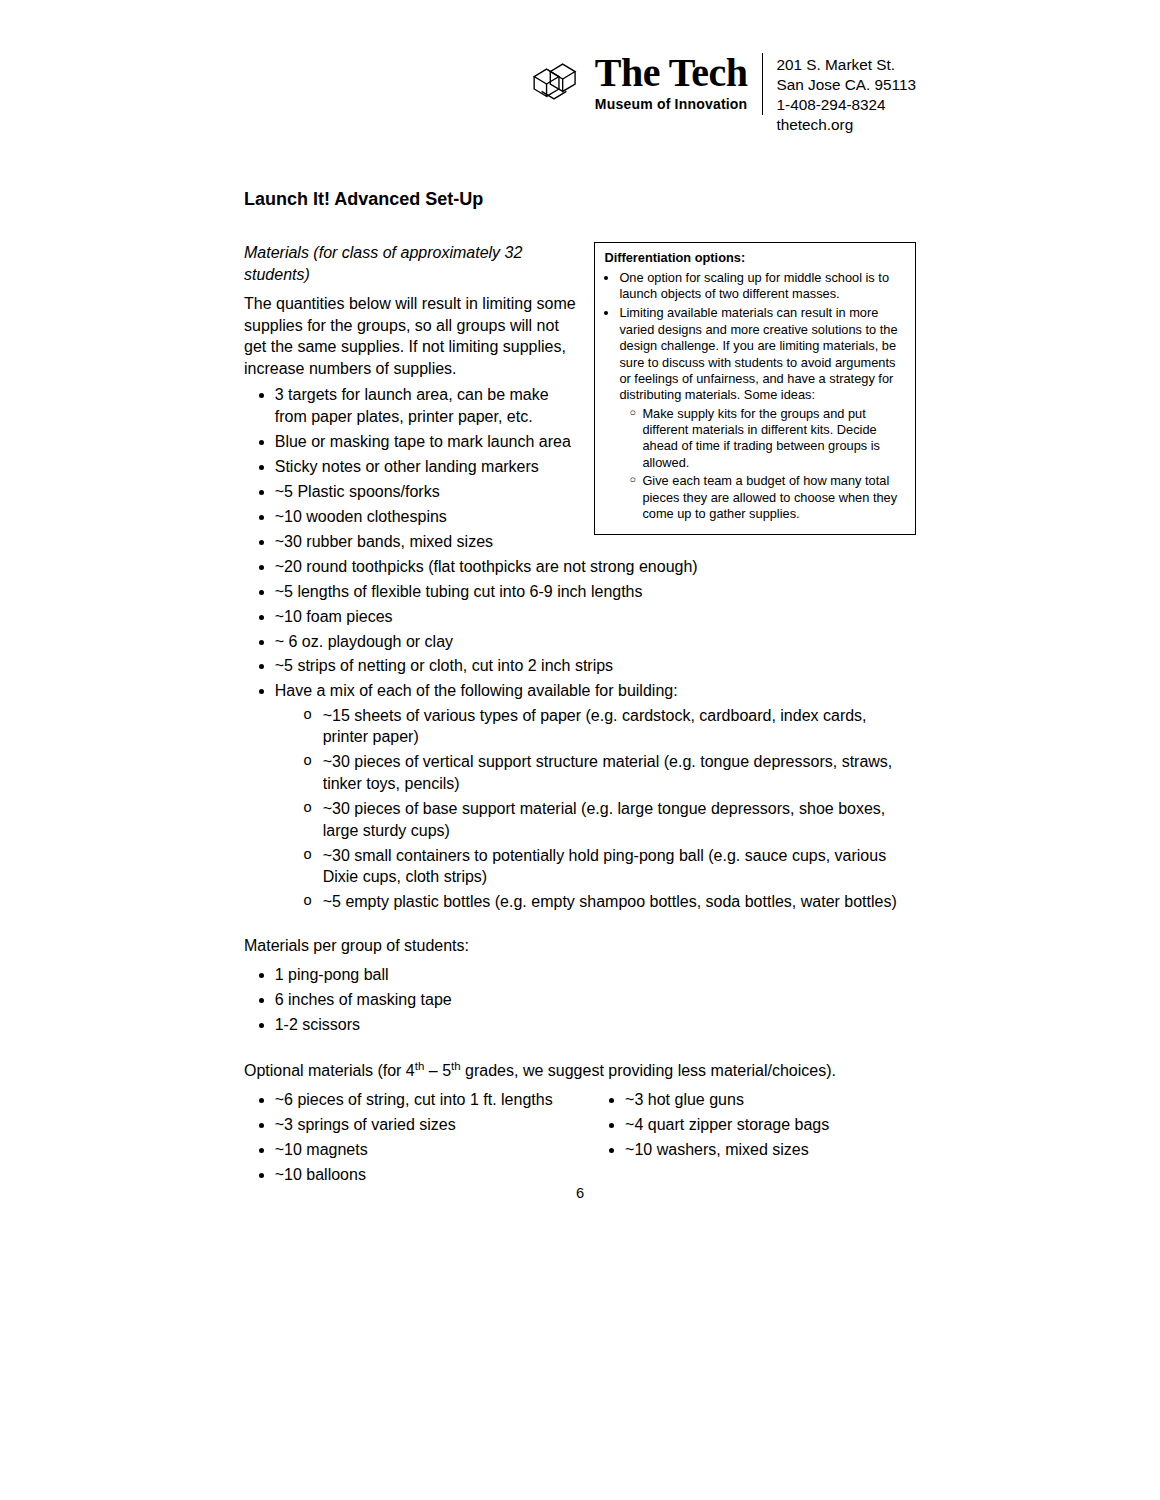The Tech
Museum of Innovation
201 S. Market St.
San Jose CA. 95113
1-408-294-8324
thetech.org
Launch It! Advanced Set-Up
Differentiation options:
One option for scaling up for middle school is to launch objects of two different masses.
Limiting available materials can result in more varied designs and more creative solutions to the design challenge. If you are limiting materials, be sure to discuss with students to avoid arguments or feelings of unfairness, and have a strategy for distributing materials. Some ideas:
Make supply kits for the groups and put different materials in different kits. Decide ahead of time if trading between groups is allowed.
Give each team a budget of how many total pieces they are allowed to choose when they come up to gather supplies.
Materials (for class of approximately 32 students)
The quantities below will result in limiting some supplies for the groups, so all groups will not get the same supplies. If not limiting supplies, increase numbers of supplies.
3 targets for launch area, can be make from paper plates, printer paper, etc.
Blue or masking tape to mark launch area
Sticky notes or other landing markers
~5 Plastic spoons/forks
~10 wooden clothespins
~30 rubber bands, mixed sizes
~20 round toothpicks (flat toothpicks are not strong enough)
~5 lengths of flexible tubing cut into 6-9 inch lengths
~10 foam pieces
~ 6 oz. playdough or clay
~5 strips of netting or cloth, cut into 2 inch strips
Have a mix of each of the following available for building:
~15 sheets of various types of paper (e.g. cardstock, cardboard, index cards, printer paper)
~30 pieces of vertical support structure material (e.g. tongue depressors, straws, tinker toys, pencils)
~30 pieces of base support material (e.g. large tongue depressors, shoe boxes, large sturdy cups)
~30 small containers to potentially hold ping-pong ball (e.g. sauce cups, various Dixie cups, cloth strips)
~5 empty plastic bottles (e.g. empty shampoo bottles, soda bottles, water bottles)
Materials per group of students:
1 ping-pong ball
6 inches of masking tape
1-2 scissors
Optional materials (for 4th – 5th grades, we suggest providing less material/choices).
~6 pieces of string, cut into 1 ft. lengths
~3 springs of varied sizes
~10 magnets
~10 balloons
~3 hot glue guns
~4 quart zipper storage bags
~10 washers, mixed sizes
6